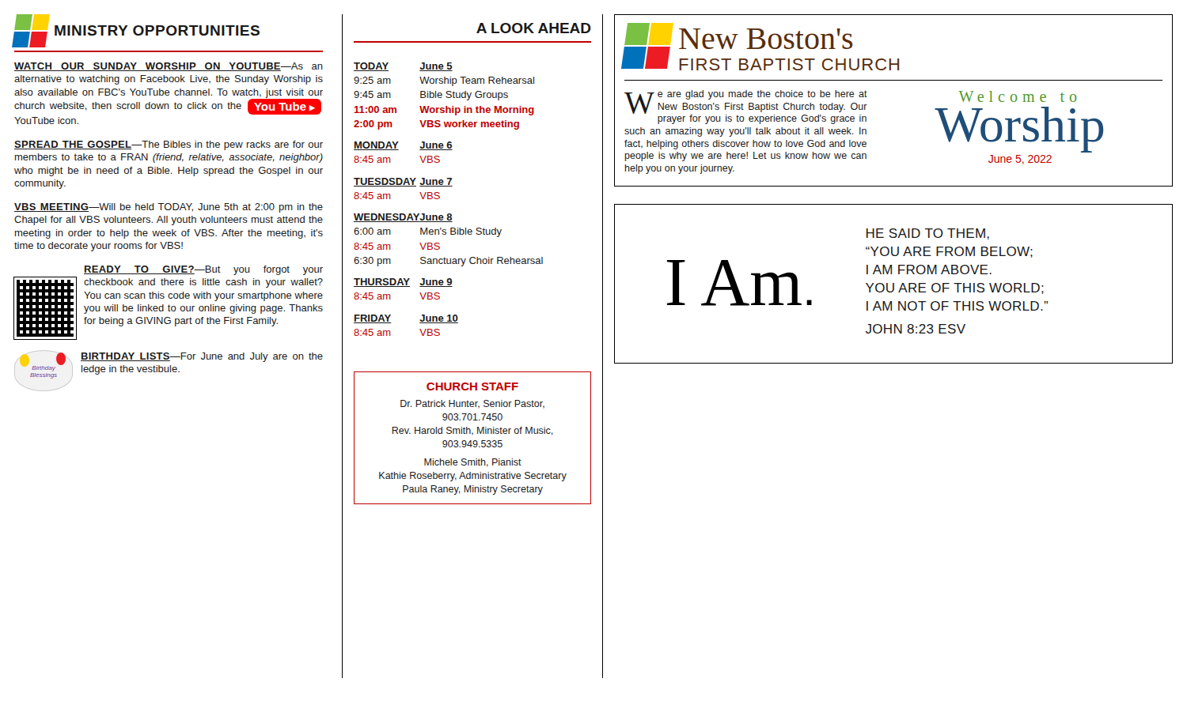MINISTRY OPPORTUNITIES
WATCH OUR SUNDAY WORSHIP ON YOUTUBE—As an alternative to watching on Facebook Live, the Sunday Worship is also available on FBC's YouTube channel. To watch, just visit our church website, then scroll down to click on the You Tube YouTube icon.
SPREAD THE GOSPEL—The Bibles in the pew racks are for our members to take to a FRAN (friend, relative, associate, neighbor) who might be in need of a Bible. Help spread the Gospel in our community.
VBS MEETING—Will be held TODAY, June 5th at 2:00 pm in the Chapel for all VBS volunteers. All youth volunteers must attend the meeting in order to help the week of VBS. After the meeting, it's time to decorate your rooms for VBS!
READY TO GIVE?—But you forgot your checkbook and there is little cash in your wallet? You can scan this code with your smartphone where you will be linked to our online giving page. Thanks for being a GIVING part of the First Family.
Birthday
Blessings
BIRTHDAY LISTS—For June and July are on the ledge in the vestibule.
A LOOK AHEAD
| TODAY | June 5 |
| 9:25 am | Worship Team Rehearsal |
| 9:45 am | Bible Study Groups |
| 11:00 am | Worship in the Morning |
| 2:00 pm | VBS worker meeting |
| MONDAY | June 6 |
| 8:45 am | VBS |
| TUESDSDAY | June 7 |
| 8:45 am | VBS |
| WEDNESDAY | June 8 |
| 6:00 am | Men's Bible Study |
| 8:45 am | VBS |
| 6:30 pm | Sanctuary Choir Rehearsal |
| THURSDAY | June 9 |
| 8:45 am | VBS |
| FRIDAY | June 10 |
| 8:45 am | VBS |
CHURCH STAFF
Dr. Patrick Hunter, Senior Pastor,
903.701.7450
Rev. Harold Smith, Minister of Music,
903.949.5335
Michele Smith, Pianist
Kathie Roseberry, Administrative Secretary
Paula Raney, Ministry Secretary
New Boston's FIRST BAPTIST CHURCH
We are glad you made the choice to be here at New Boston's First Baptist Church today. Our prayer for you is to experience God's grace in such an amazing way you'll talk about it all week. In fact, helping others discover how to love God and love people is why we are here! Let us know how we can help you on your journey.
Welcome to Worship June 5, 2022
I Am.
He said to them,
“You are from below;
I am from above.
You are of this world;
I am not of this world.” John 8:23 ESV